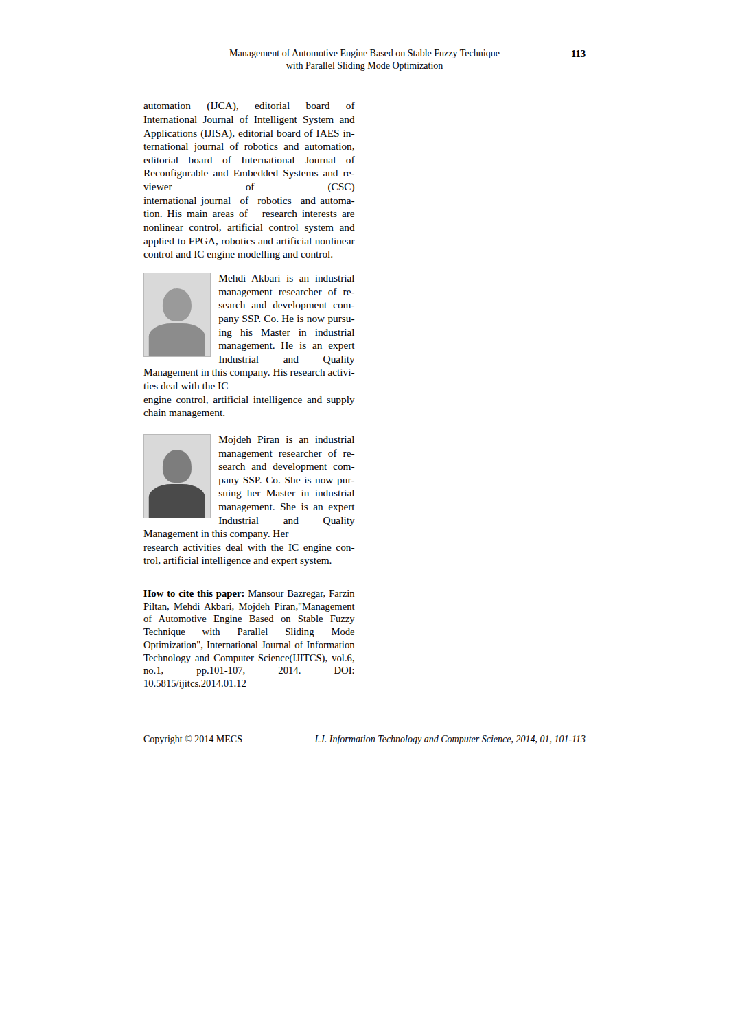Management of Automotive Engine Based on Stable Fuzzy Technique
with Parallel Sliding Mode Optimization
113
automation (IJCA), editorial board of International Journal of Intelligent System and Applications (IJISA), editorial board of IAES international journal of robotics and automation, editorial board of International Journal of Reconfigurable and Embedded Systems and reviewer of (CSC) international journal of robotics and automation. His main areas of research interests are nonlinear control, artificial control system and applied to FPGA, robotics and artificial nonlinear control and IC engine modelling and control.
Mehdi Akbari is an industrial management researcher of research and development company SSP. Co. He is now pursuing his Master in industrial management. He is an expert Industrial and Quality Management in this company. His research activities deal with the IC
engine control, artificial intelligence and supply chain management.
Mojdeh Piran is an industrial management researcher of research and development company SSP. Co. She is now pursuing her Master in industrial management. She is an expert Industrial and Quality Management in this company. Her
research activities deal with the IC engine control, artificial intelligence and expert system.
How to cite this paper: Mansour Bazregar, Farzin Piltan, Mehdi Akbari, Mojdeh Piran,"Management of Automotive Engine Based on Stable Fuzzy Technique with Parallel Sliding Mode Optimization", International Journal of Information Technology and Computer Science(IJITCS), vol.6, no.1, pp.101-107, 2014. DOI: 10.5815/ijitcs.2014.01.12
Copyright © 2014 MECS
I.J. Information Technology and Computer Science, 2014, 01, 101-113